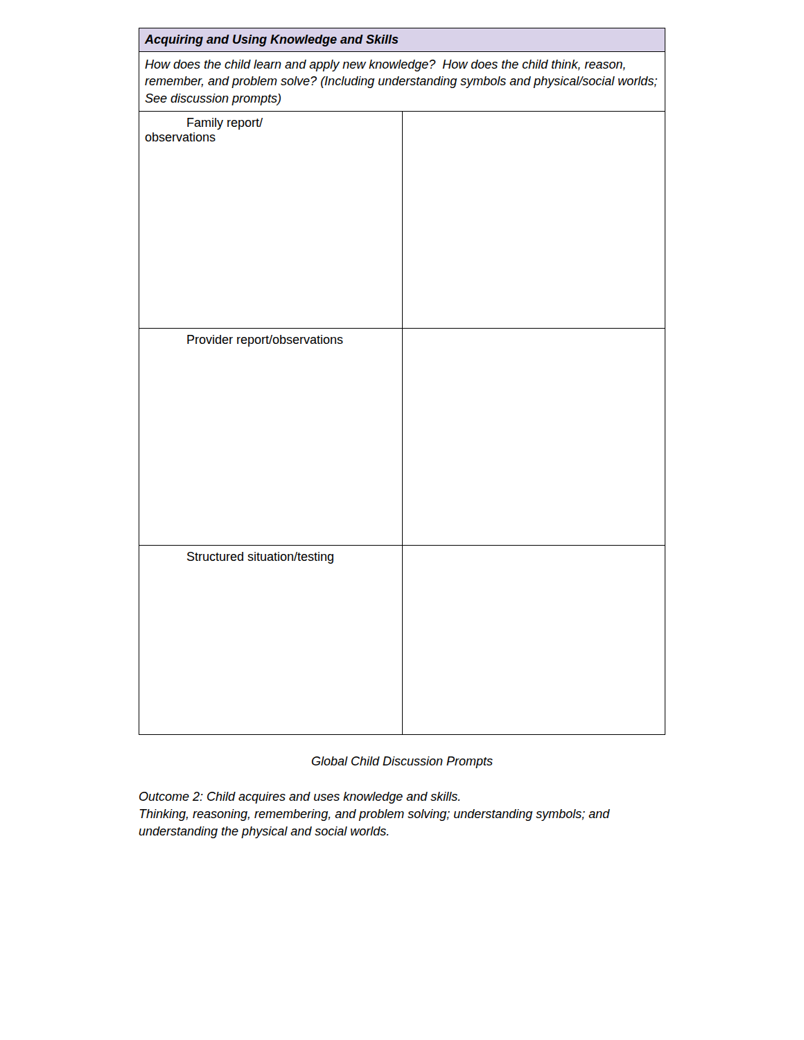| Acquiring and Using Knowledge and Skills |
| --- |
| How does the child learn and apply new knowledge? How does the child think, reason, remember, and problem solve? (Including understanding symbols and physical/social worlds; See discussion prompts) |
| Family report/ observations | |
| Provider report/observations | |
| Structured situation/testing | |
Global Child Discussion Prompts
Outcome 2: Child acquires and uses knowledge and skills.
Thinking, reasoning, remembering, and problem solving; understanding symbols; and understanding the physical and social worlds.